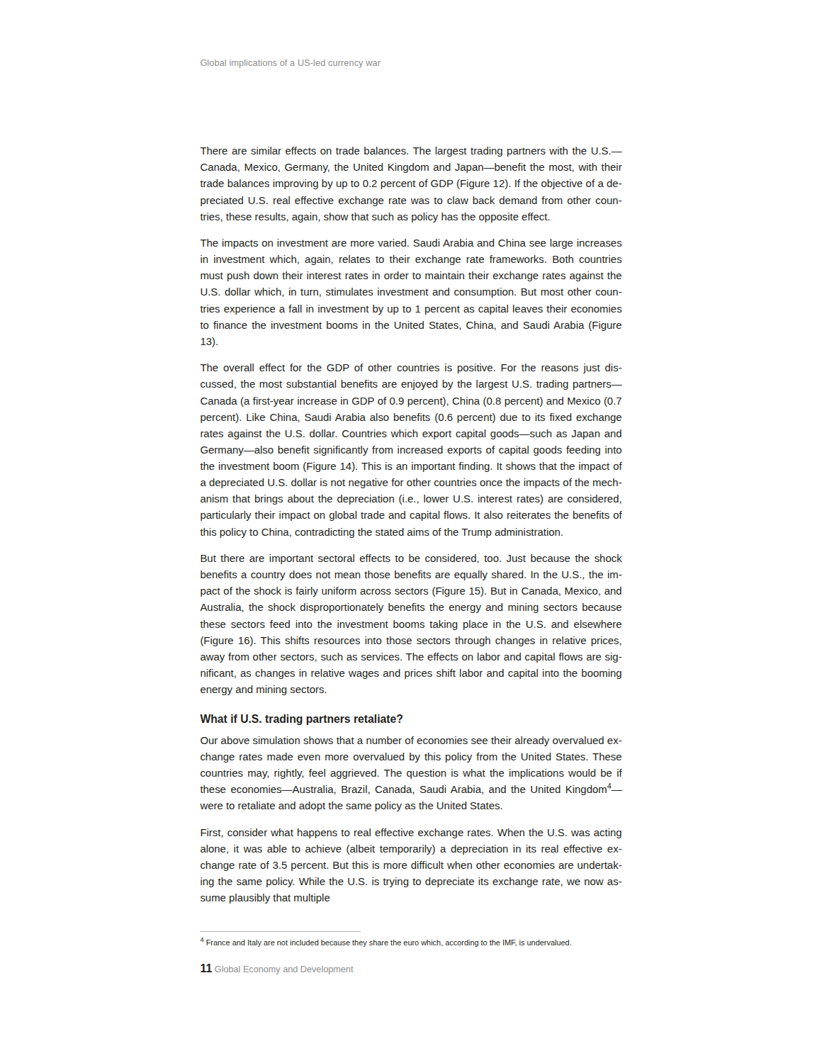Global implications of a US-led currency war
There are similar effects on trade balances. The largest trading partners with the U.S.—Canada, Mexico, Germany, the United Kingdom and Japan—benefit the most, with their trade balances improving by up to 0.2 percent of GDP (Figure 12). If the objective of a depreciated U.S. real effective exchange rate was to claw back demand from other countries, these results, again, show that such as policy has the opposite effect.
The impacts on investment are more varied. Saudi Arabia and China see large increases in investment which, again, relates to their exchange rate frameworks. Both countries must push down their interest rates in order to maintain their exchange rates against the U.S. dollar which, in turn, stimulates investment and consumption. But most other countries experience a fall in investment by up to 1 percent as capital leaves their economies to finance the investment booms in the United States, China, and Saudi Arabia (Figure 13).
The overall effect for the GDP of other countries is positive. For the reasons just discussed, the most substantial benefits are enjoyed by the largest U.S. trading partners—Canada (a first-year increase in GDP of 0.9 percent), China (0.8 percent) and Mexico (0.7 percent). Like China, Saudi Arabia also benefits (0.6 percent) due to its fixed exchange rates against the U.S. dollar. Countries which export capital goods—such as Japan and Germany—also benefit significantly from increased exports of capital goods feeding into the investment boom (Figure 14). This is an important finding. It shows that the impact of a depreciated U.S. dollar is not negative for other countries once the impacts of the mechanism that brings about the depreciation (i.e., lower U.S. interest rates) are considered, particularly their impact on global trade and capital flows. It also reiterates the benefits of this policy to China, contradicting the stated aims of the Trump administration.
But there are important sectoral effects to be considered, too. Just because the shock benefits a country does not mean those benefits are equally shared. In the U.S., the impact of the shock is fairly uniform across sectors (Figure 15). But in Canada, Mexico, and Australia, the shock disproportionately benefits the energy and mining sectors because these sectors feed into the investment booms taking place in the U.S. and elsewhere (Figure 16). This shifts resources into those sectors through changes in relative prices, away from other sectors, such as services. The effects on labor and capital flows are significant, as changes in relative wages and prices shift labor and capital into the booming energy and mining sectors.
What if U.S. trading partners retaliate?
Our above simulation shows that a number of economies see their already overvalued exchange rates made even more overvalued by this policy from the United States. These countries may, rightly, feel aggrieved. The question is what the implications would be if these economies—Australia, Brazil, Canada, Saudi Arabia, and the United Kingdom4—were to retaliate and adopt the same policy as the United States.
First, consider what happens to real effective exchange rates. When the U.S. was acting alone, it was able to achieve (albeit temporarily) a depreciation in its real effective exchange rate of 3.5 percent. But this is more difficult when other economies are undertaking the same policy. While the U.S. is trying to depreciate its exchange rate, we now assume plausibly that multiple
4 France and Italy are not included because they share the euro which, according to the IMF, is undervalued.
11 Global Economy and Development